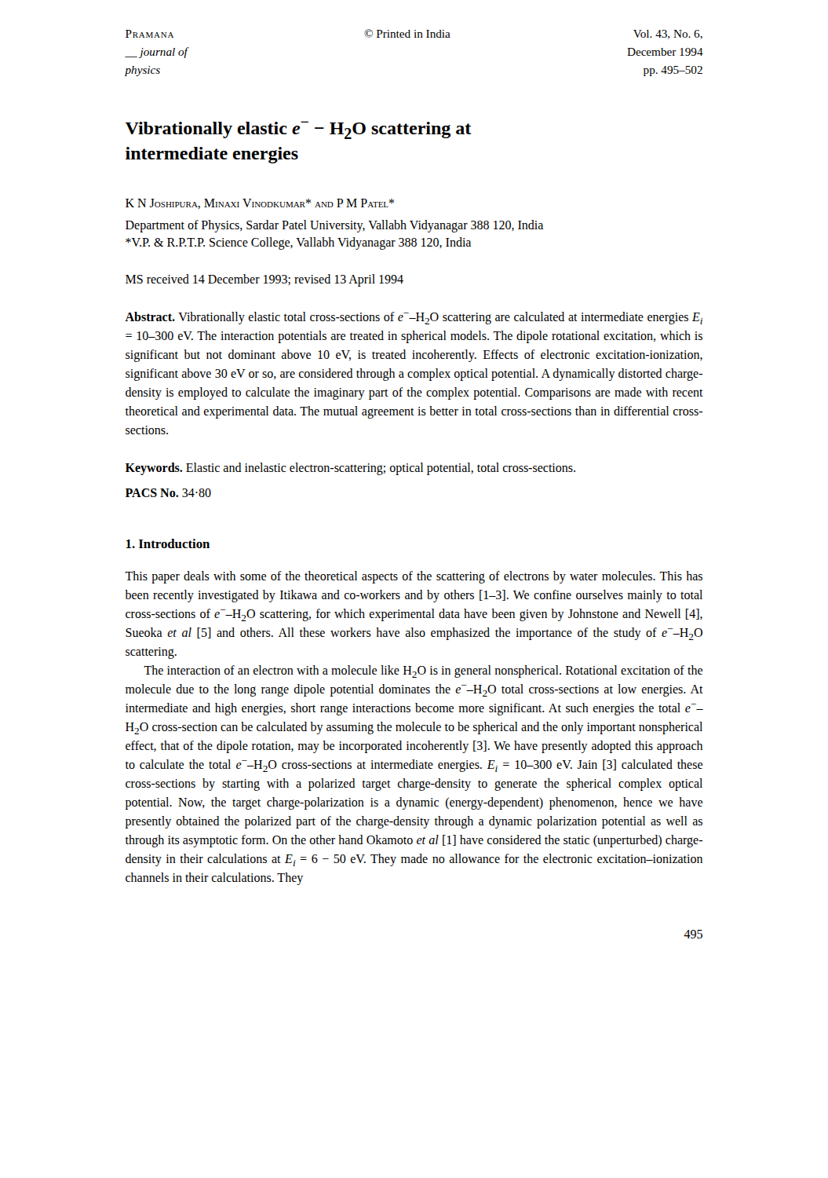Pramana
__ journal of
physics
© Printed in India
Vol. 43, No. 6,
December 1994
pp. 495–502
Vibrationally elastic e− − H2O scattering at
intermediate energies
K N Joshipura, Minaxi Vinodkumar* and P M Patel*
Department of Physics, Sardar Patel University, Vallabh Vidyanagar 388 120, India
*V.P. & R.P.T.P. Science College, Vallabh Vidyanagar 388 120, India
MS received 14 December 1993; revised 13 April 1994
Abstract. Vibrationally elastic total cross-sections of e−–H2O scattering are calculated at intermediate energies Ei = 10–300 eV. The interaction potentials are treated in spherical models. The dipole rotational excitation, which is significant but not dominant above 10 eV, is treated incoherently. Effects of electronic excitation-ionization, significant above 30 eV or so, are considered through a complex optical potential. A dynamically distorted charge-density is employed to calculate the imaginary part of the complex potential. Comparisons are made with recent theoretical and experimental data. The mutual agreement is better in total cross-sections than in differential cross-sections.
Keywords. Elastic and inelastic electron-scattering; optical potential, total cross-sections.
PACS No. 34·80
1. Introduction
This paper deals with some of the theoretical aspects of the scattering of electrons by water molecules. This has been recently investigated by Itikawa and co-workers and by others [1–3]. We confine ourselves mainly to total cross-sections of e−–H2O scattering, for which experimental data have been given by Johnstone and Newell [4], Sueoka et al [5] and others. All these workers have also emphasized the importance of the study of e−–H2O scattering.
The interaction of an electron with a molecule like H2O is in general nonspherical. Rotational excitation of the molecule due to the long range dipole potential dominates the e−–H2O total cross-sections at low energies. At intermediate and high energies, short range interactions become more significant. At such energies the total e−–H2O cross-section can be calculated by assuming the molecule to be spherical and the only important nonspherical effect, that of the dipole rotation, may be incorporated incoherently [3]. We have presently adopted this approach to calculate the total e−–H2O cross-sections at intermediate energies. Ei = 10–300 eV. Jain [3] calculated these cross-sections by starting with a polarized target charge-density to generate the spherical complex optical potential. Now, the target charge-polarization is a dynamic (energy-dependent) phenomenon, hence we have presently obtained the polarized part of the charge-density through a dynamic polarization potential as well as through its asymptotic form. On the other hand Okamoto et al [1] have considered the static (unperturbed) charge-density in their calculations at Ei = 6 − 50 eV. They made no allowance for the electronic excitation–ionization channels in their calculations. They
495